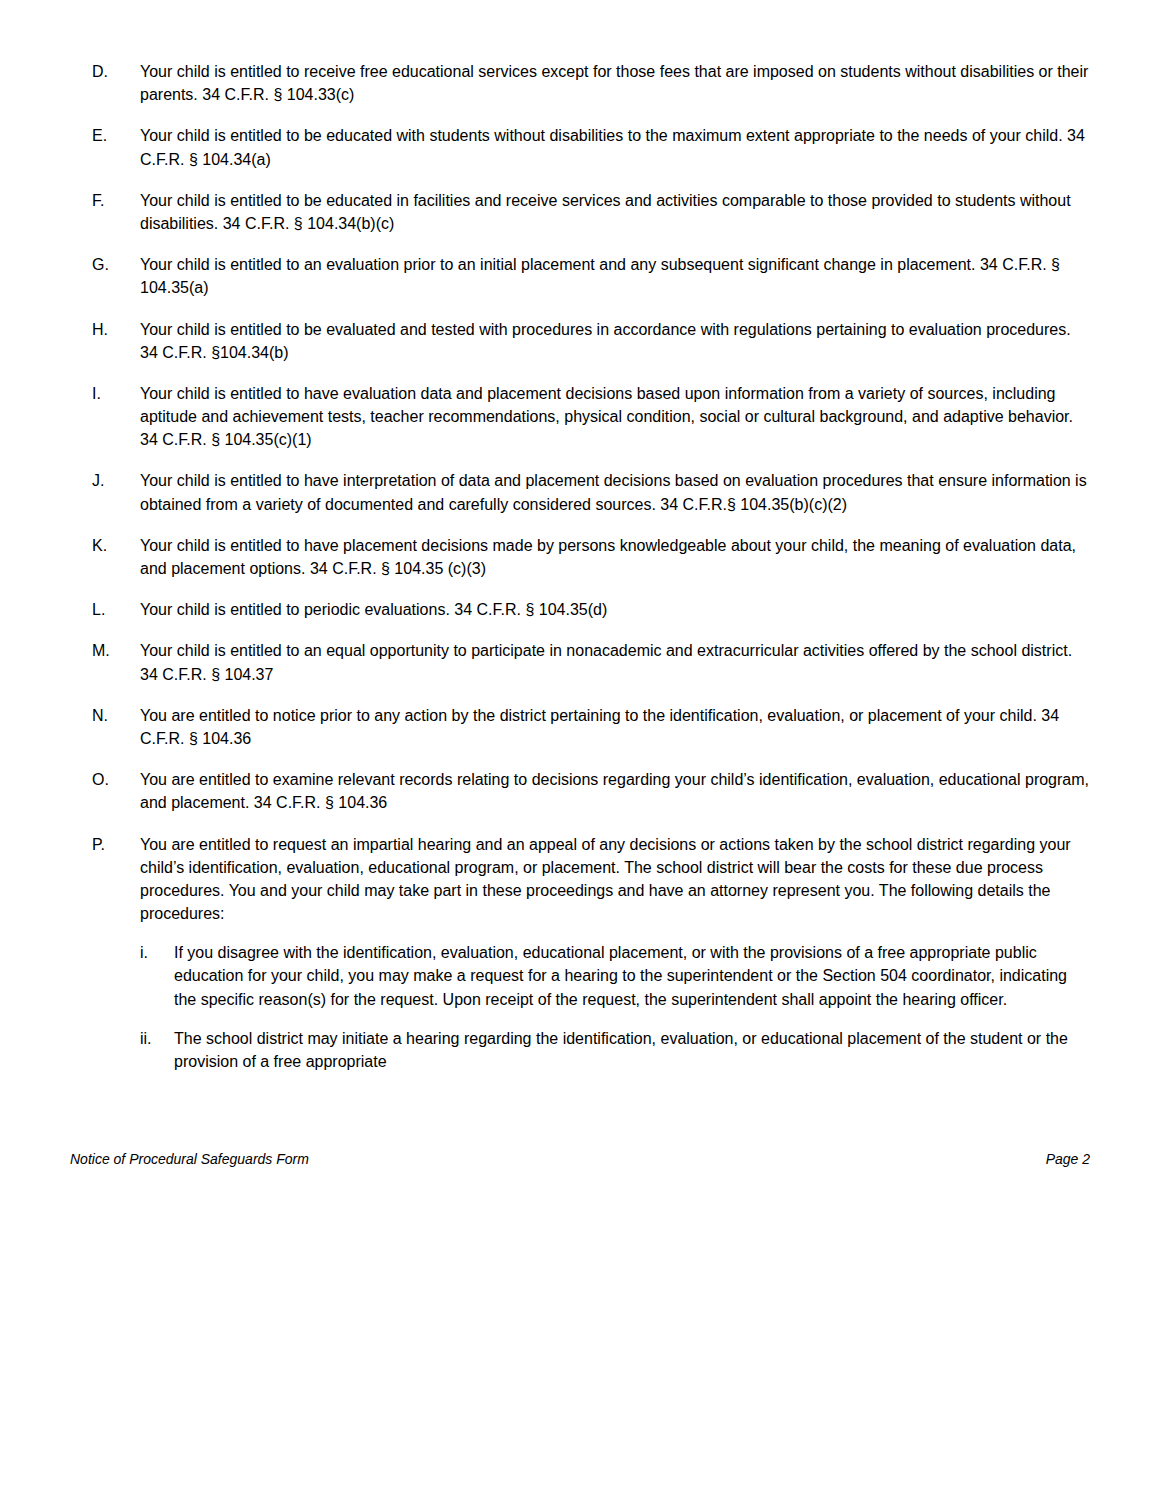D. Your child is entitled to receive free educational services except for those fees that are imposed on students without disabilities or their parents. 34 C.F.R. § 104.33(c)
E. Your child is entitled to be educated with students without disabilities to the maximum extent appropriate to the needs of your child. 34 C.F.R. § 104.34(a)
F. Your child is entitled to be educated in facilities and receive services and activities comparable to those provided to students without disabilities. 34 C.F.R. § 104.34(b)(c)
G. Your child is entitled to an evaluation prior to an initial placement and any subsequent significant change in placement. 34 C.F.R. § 104.35(a)
H. Your child is entitled to be evaluated and tested with procedures in accordance with regulations pertaining to evaluation procedures. 34 C.F.R. §104.34(b)
I. Your child is entitled to have evaluation data and placement decisions based upon information from a variety of sources, including aptitude and achievement tests, teacher recommendations, physical condition, social or cultural background, and adaptive behavior. 34 C.F.R. § 104.35(c)(1)
J. Your child is entitled to have interpretation of data and placement decisions based on evaluation procedures that ensure information is obtained from a variety of documented and carefully considered sources. 34 C.F.R.§ 104.35(b)(c)(2)
K. Your child is entitled to have placement decisions made by persons knowledgeable about your child, the meaning of evaluation data, and placement options. 34 C.F.R. § 104.35 (c)(3)
L. Your child is entitled to periodic evaluations. 34 C.F.R. § 104.35(d)
M. Your child is entitled to an equal opportunity to participate in nonacademic and extracurricular activities offered by the school district. 34 C.F.R. § 104.37
N. You are entitled to notice prior to any action by the district pertaining to the identification, evaluation, or placement of your child. 34 C.F.R. § 104.36
O. You are entitled to examine relevant records relating to decisions regarding your child’s identification, evaluation, educational program, and placement. 34 C.F.R. § 104.36
P. You are entitled to request an impartial hearing and an appeal of any decisions or actions taken by the school district regarding your child’s identification, evaluation, educational program, or placement. The school district will bear the costs for these due process procedures. You and your child may take part in these proceedings and have an attorney represent you. The following details the procedures:
i. If you disagree with the identification, evaluation, educational placement, or with the provisions of a free appropriate public education for your child, you may make a request for a hearing to the superintendent or the Section 504 coordinator, indicating the specific reason(s) for the request. Upon receipt of the request, the superintendent shall appoint the hearing officer.
ii. The school district may initiate a hearing regarding the identification, evaluation, or educational placement of the student or the provision of a free appropriate
Notice of Procedural Safeguards Form Page 2